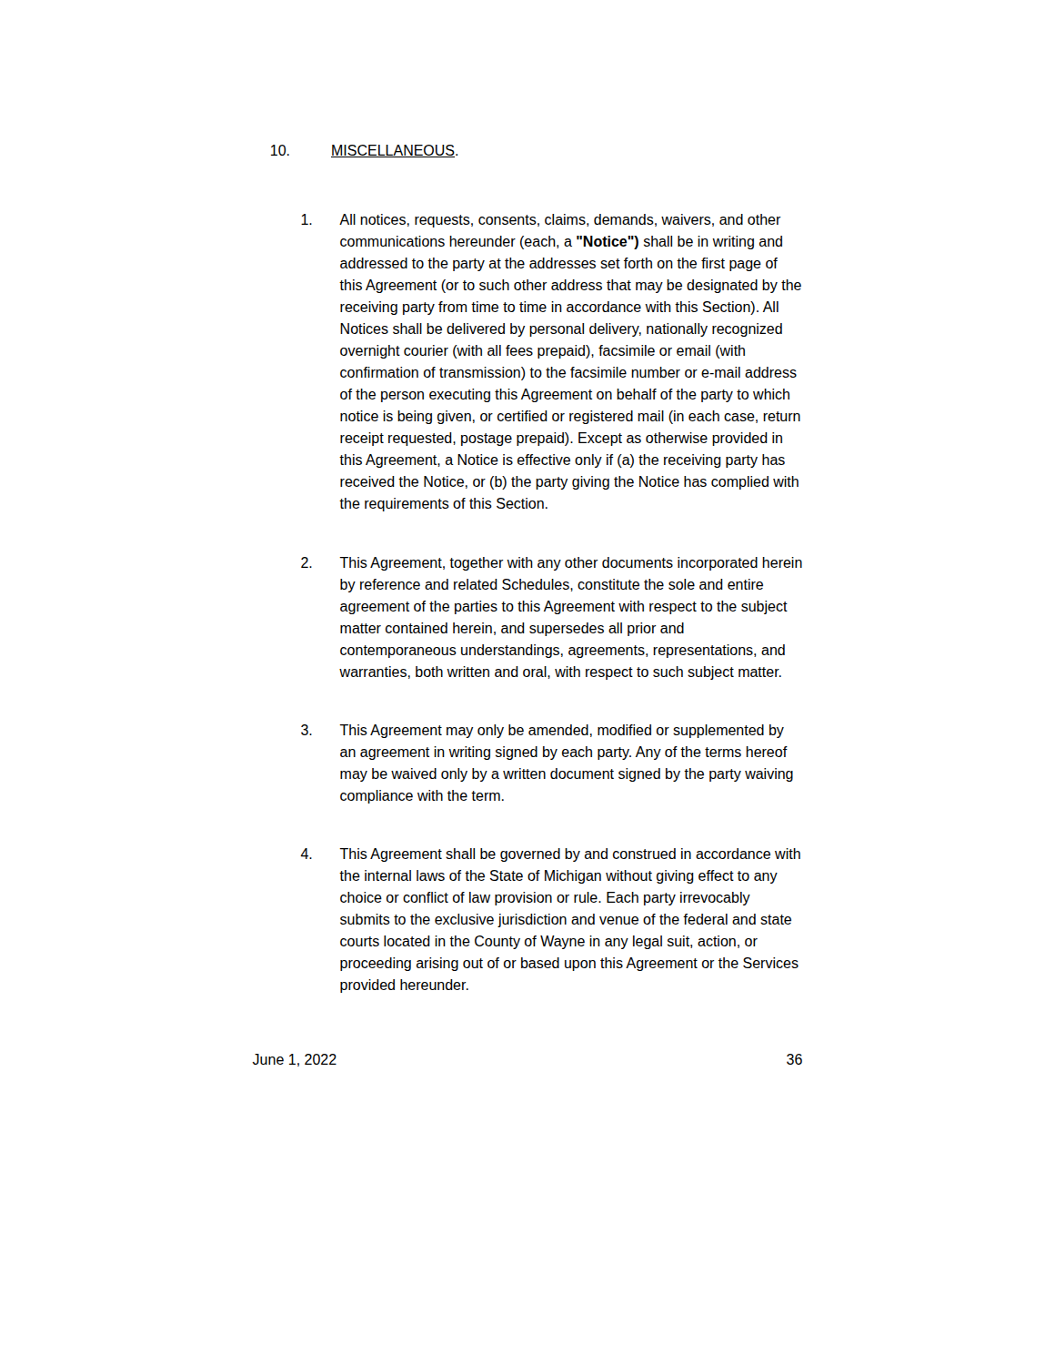10. MISCELLANEOUS.
1. All notices, requests, consents, claims, demands, waivers, and other communications hereunder (each, a "Notice") shall be in writing and addressed to the party at the addresses set forth on the first page of this Agreement (or to such other address that may be designated by the receiving party from time to time in accordance with this Section). All Notices shall be delivered by personal delivery, nationally recognized overnight courier (with all fees prepaid), facsimile or email (with confirmation of transmission) to the facsimile number or e-mail address of the person executing this Agreement on behalf of the party to which notice is being given, or certified or registered mail (in each case, return receipt requested, postage prepaid). Except as otherwise provided in this Agreement, a Notice is effective only if (a) the receiving party has received the Notice, or (b) the party giving the Notice has complied with the requirements of this Section.
2. This Agreement, together with any other documents incorporated herein by reference and related Schedules, constitute the sole and entire agreement of the parties to this Agreement with respect to the subject matter contained herein, and supersedes all prior and contemporaneous understandings, agreements, representations, and warranties, both written and oral, with respect to such subject matter.
3. This Agreement may only be amended, modified or supplemented by an agreement in writing signed by each party. Any of the terms hereof may be waived only by a written document signed by the party waiving compliance with the term.
4. This Agreement shall be governed by and construed in accordance with the internal laws of the State of Michigan without giving effect to any choice or conflict of law provision or rule. Each party irrevocably submits to the exclusive jurisdiction and venue of the federal and state courts located in the County of Wayne in any legal suit, action, or proceeding arising out of or based upon this Agreement or the Services provided hereunder.
June 1, 2022 36